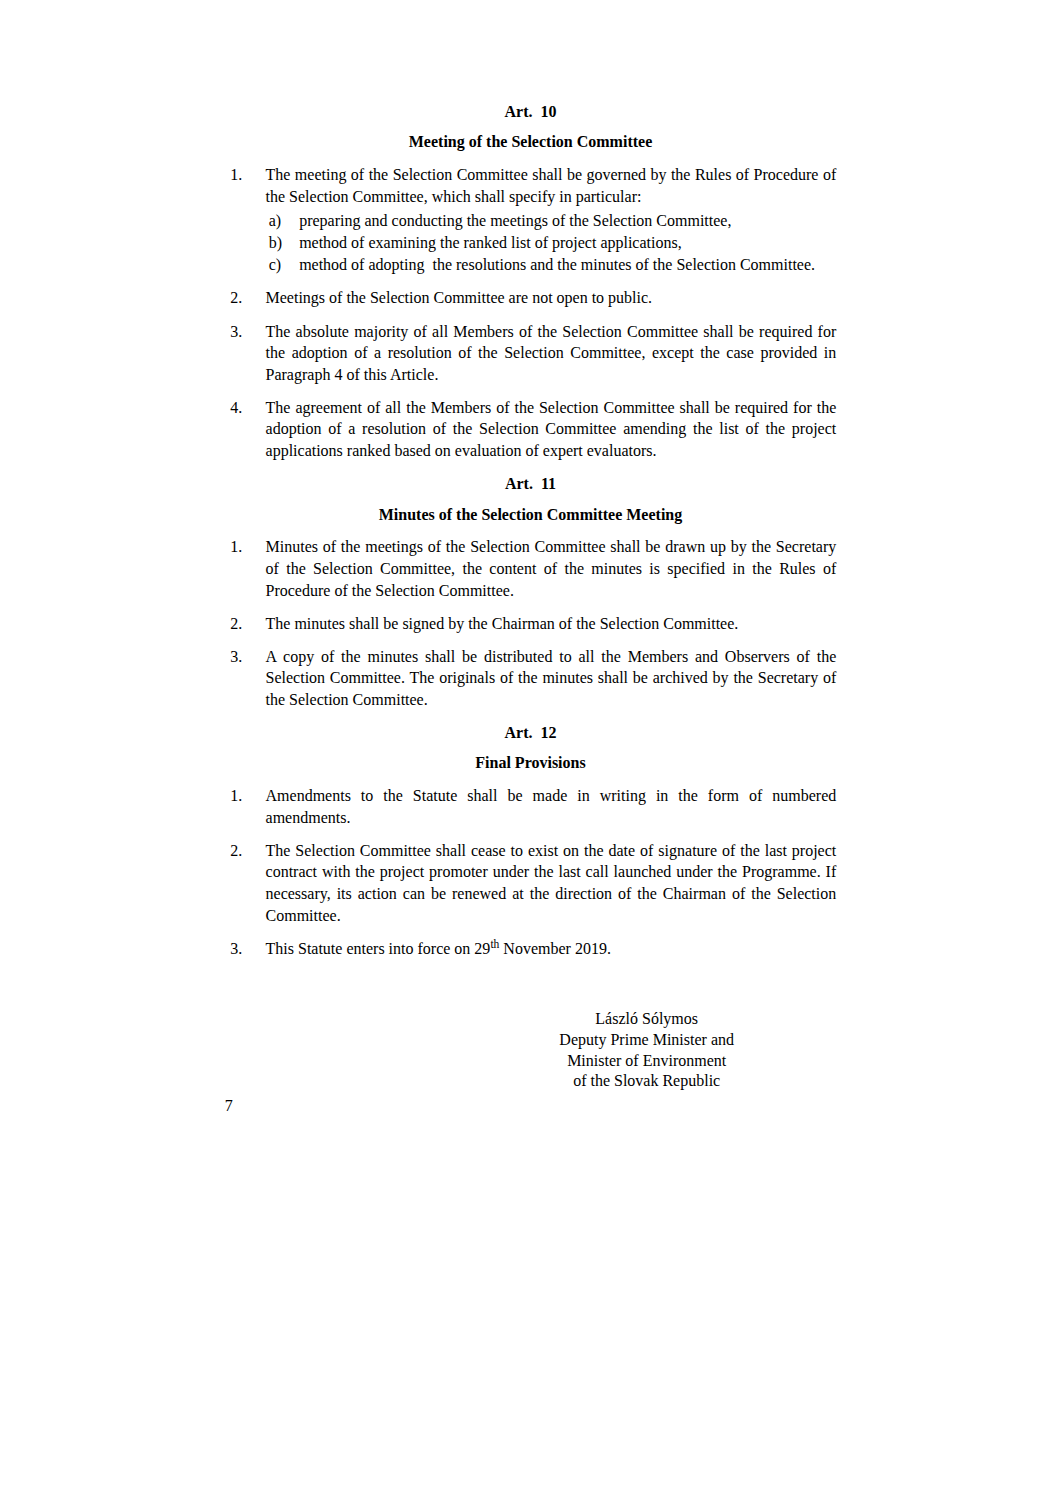Art. 10
Meeting of the Selection Committee
1. The meeting of the Selection Committee shall be governed by the Rules of Procedure of the Selection Committee, which shall specify in particular:
a) preparing and conducting the meetings of the Selection Committee,
b) method of examining the ranked list of project applications,
c) method of adopting the resolutions and the minutes of the Selection Committee.
2. Meetings of the Selection Committee are not open to public.
3. The absolute majority of all Members of the Selection Committee shall be required for the adoption of a resolution of the Selection Committee, except the case provided in Paragraph 4 of this Article.
4. The agreement of all the Members of the Selection Committee shall be required for the adoption of a resolution of the Selection Committee amending the list of the project applications ranked based on evaluation of expert evaluators.
Art. 11
Minutes of the Selection Committee Meeting
1. Minutes of the meetings of the Selection Committee shall be drawn up by the Secretary of the Selection Committee, the content of the minutes is specified in the Rules of Procedure of the Selection Committee.
2. The minutes shall be signed by the Chairman of the Selection Committee.
3. A copy of the minutes shall be distributed to all the Members and Observers of the Selection Committee. The originals of the minutes shall be archived by the Secretary of the Selection Committee.
Art. 12
Final Provisions
1. Amendments to the Statute shall be made in writing in the form of numbered amendments.
2. The Selection Committee shall cease to exist on the date of signature of the last project contract with the project promoter under the last call launched under the Programme. If necessary, its action can be renewed at the direction of the Chairman of the Selection Committee.
3. This Statute enters into force on 29th November 2019.
László Sólymos
Deputy Prime Minister and
Minister of Environment
of the Slovak Republic
7